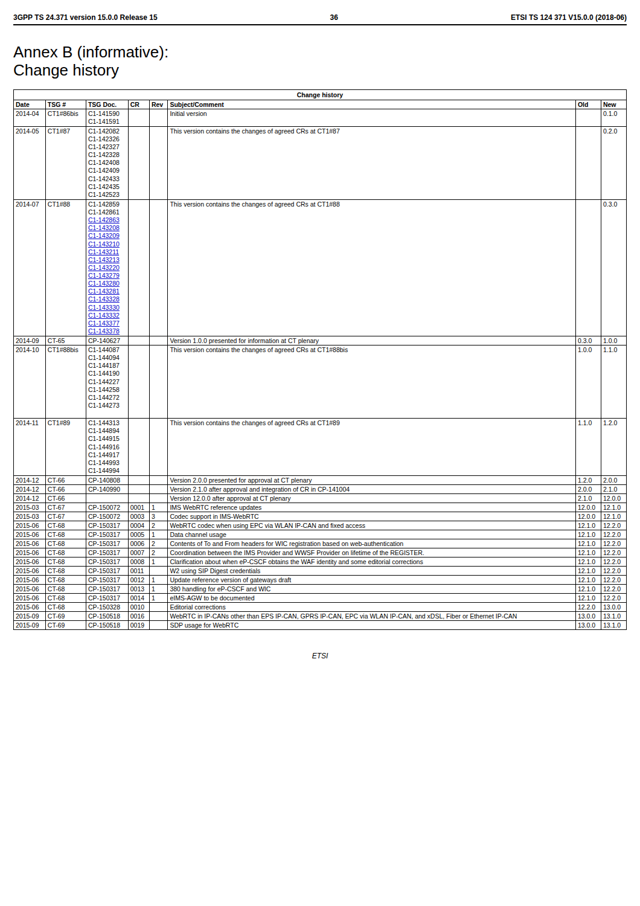3GPP TS 24.371 version 15.0.0 Release 15
36
ETSI TS 124 371 V15.0.0 (2018-06)
Annex B (informative):Change history
Change history
| Date | TSG # | TSG Doc. | CR | Rev | Subject/Comment | Old | New |
| --- | --- | --- | --- | --- | --- | --- | --- |
| 2014-04 | CT1#86bis | C1-141590 C1-141591 | | | Initial version | | 0.1.0 |
| 2014-05 | CT1#87 | C1-142082 C1-142326 C1-142327 C1-142328 C1-142408 C1-142409 C1-142433 C1-142435 C1-142523 | | | This version contains the changes of agreed CRs at CT1#87 | | 0.2.0 |
| 2014-07 | CT1#88 | C1-142859 C1-142861 C1-142863 C1-143208 C1-143209 C1-143210 C1-143211 C1-143213 C1-143220 C1-143279 C1-143280 C1-143281 C1-143328 C1-143330 C1-143332 C1-143377 C1-143378 | | | This version contains the changes of agreed CRs at CT1#88 | | 0.3.0 |
| 2014-09 | CT-65 | CP-140627 | | | Version 1.0.0 presented for information at CT plenary | 0.3.0 | 1.0.0 |
| 2014-10 | CT1#88bis | C1-144087 C1-144094 C1-144187 C1-144190 C1-144227 C1-144258 C1-144272 C1-144273 | | | This version contains the changes of agreed CRs at CT1#88bis | 1.0.0 | 1.1.0 |
| 2014-11 | CT1#89 | C1-144313 C1-144894 C1-144915 C1-144916 C1-144917 C1-144993 C1-144994 | | | This version contains the changes of agreed CRs at CT1#89 | 1.1.0 | 1.2.0 |
| 2014-12 | CT-66 | CP-140808 | | | Version 2.0.0 presented for approval at CT plenary | 1.2.0 | 2.0.0 |
| 2014-12 | CT-66 | CP-140990 | | | Version 2.1.0 after approval and integration of CR in CP-141004 | 2.0.0 | 2.1.0 |
| 2014-12 | CT-66 | | | | Version 12.0.0 after approval at CT plenary | 2.1.0 | 12.0.0 |
| 2015-03 | CT-67 | CP-150072 | 0001 | 1 | IMS WebRTC reference updates | 12.0.0 | 12.1.0 |
| 2015-03 | CT-67 | CP-150072 | 0003 | 3 | Codec support in IMS-WebRTC | 12.0.0 | 12.1.0 |
| 2015-06 | CT-68 | CP-150317 | 0004 | 2 | WebRTC codec when using EPC via WLAN IP-CAN and fixed access | 12.1.0 | 12.2.0 |
| 2015-06 | CT-68 | CP-150317 | 0005 | 1 | Data channel usage | 12.1.0 | 12.2.0 |
| 2015-06 | CT-68 | CP-150317 | 0006 | 2 | Contents of To and From headers for WIC registration based on web-authentication | 12.1.0 | 12.2.0 |
| 2015-06 | CT-68 | CP-150317 | 0007 | 2 | Coordination between the IMS Provider and WWSF Provider on lifetime of the REGISTER. | 12.1.0 | 12.2.0 |
| 2015-06 | CT-68 | CP-150317 | 0008 | 1 | Clarification about when eP-CSCF obtains the WAF identity and some editorial corrections | 12.1.0 | 12.2.0 |
| 2015-06 | CT-68 | CP-150317 | 0011 | | W2 using SIP Digest credentials | 12.1.0 | 12.2.0 |
| 2015-06 | CT-68 | CP-150317 | 0012 | 1 | Update reference version of gateways draft | 12.1.0 | 12.2.0 |
| 2015-06 | CT-68 | CP-150317 | 0013 | 1 | 380 handling for eP-CSCF and WIC | 12.1.0 | 12.2.0 |
| 2015-06 | CT-68 | CP-150317 | 0014 | 1 | eIMS-AGW to be documented | 12.1.0 | 12.2.0 |
| 2015-06 | CT-68 | CP-150328 | 0010 | | Editorial corrections | 12.2.0 | 13.0.0 |
| 2015-09 | CT-69 | CP-150518 | 0016 | | WebRTC in IP-CANs other than EPS IP-CAN, GPRS IP-CAN, EPC via WLAN IP-CAN, and xDSL, Fiber or Ethernet IP-CAN | 13.0.0 | 13.1.0 |
| 2015-09 | CT-69 | CP-150518 | 0019 | | SDP usage for WebRTC | 13.0.0 | 13.1.0 |
ETSI